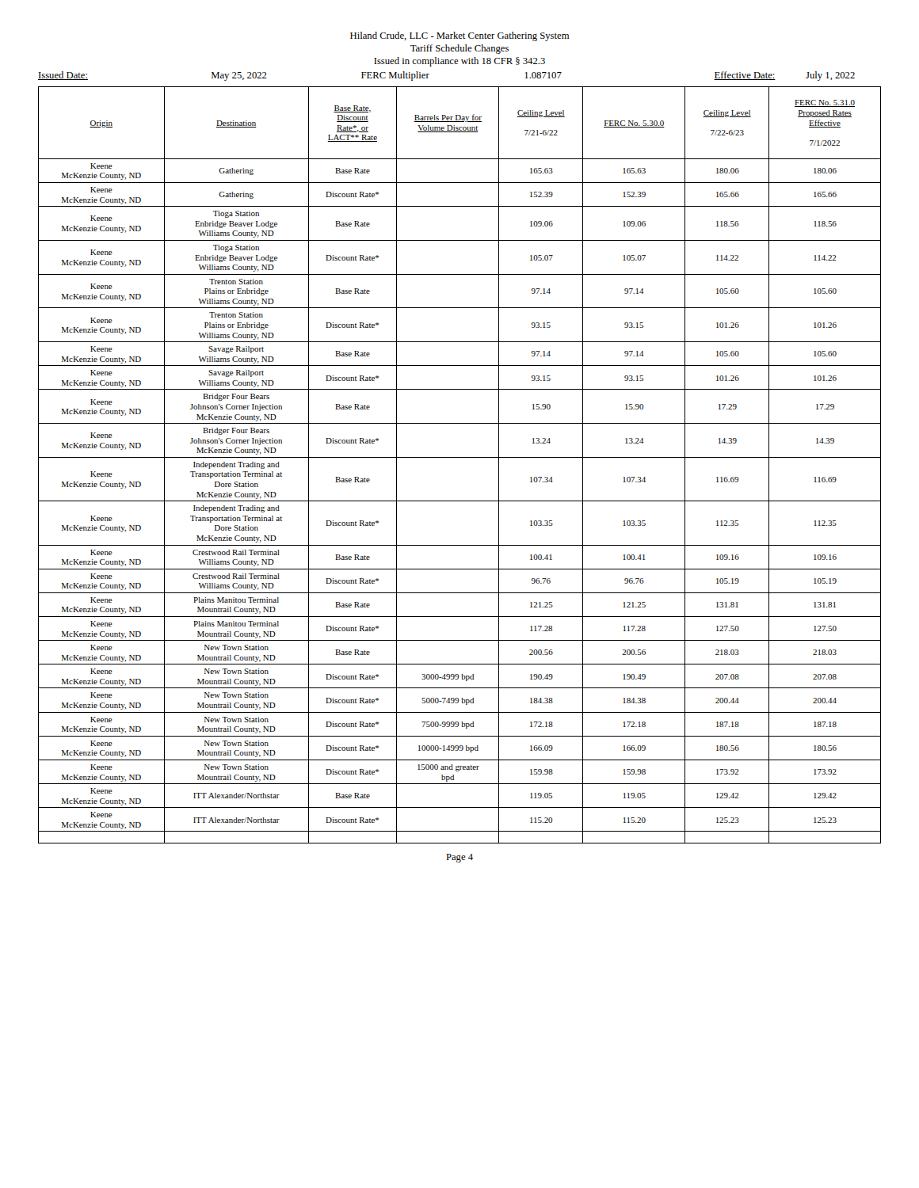Hiland Crude, LLC - Market Center Gathering System
Tariff Schedule Changes
Issued in compliance with 18 CFR § 342.3
| Issued Date: | May 25, 2022 | FERC Multiplier | 1.087107 | Effective Date: | July 1, 2022 |
| Origin | Destination | Base Rate, Discount Rate*, or LACT** Rate | Barrels Per Day for Volume Discount | Ceiling Level 7/21-6/22 | FERC No. 5.30.0 | Ceiling Level 7/22-6/23 | FERC No. 5.31.0 Proposed Rates Effective 7/1/2022 |
| --- | --- | --- | --- | --- | --- | --- | --- |
| Keene McKenzie County, ND | Gathering | Base Rate | | 165.63 | 165.63 | 180.06 | 180.06 |
| Keene McKenzie County, ND | Gathering | Discount Rate* | | 152.39 | 152.39 | 165.66 | 165.66 |
| Keene McKenzie County, ND | Tioga Station Enbridge Beaver Lodge Williams County, ND | Base Rate | | 109.06 | 109.06 | 118.56 | 118.56 |
| Keene McKenzie County, ND | Tioga Station Enbridge Beaver Lodge Williams County, ND | Discount Rate* | | 105.07 | 105.07 | 114.22 | 114.22 |
| Keene McKenzie County, ND | Trenton Station Plains or Enbridge Williams County, ND | Base Rate | | 97.14 | 97.14 | 105.60 | 105.60 |
| Keene McKenzie County, ND | Trenton Station Plains or Enbridge Williams County, ND | Discount Rate* | | 93.15 | 93.15 | 101.26 | 101.26 |
| Keene McKenzie County, ND | Savage Railport Williams County, ND | Base Rate | | 97.14 | 97.14 | 105.60 | 105.60 |
| Keene McKenzie County, ND | Savage Railport Williams County, ND | Discount Rate* | | 93.15 | 93.15 | 101.26 | 101.26 |
| Keene McKenzie County, ND | Bridger Four Bears Johnson's Corner Injection McKenzie County, ND | Base Rate | | 15.90 | 15.90 | 17.29 | 17.29 |
| Keene McKenzie County, ND | Bridger Four Bears Johnson's Corner Injection McKenzie County, ND | Discount Rate* | | 13.24 | 13.24 | 14.39 | 14.39 |
| Keene McKenzie County, ND | Independent Trading and Transportation Terminal at Dore Station McKenzie County, ND | Base Rate | | 107.34 | 107.34 | 116.69 | 116.69 |
| Keene McKenzie County, ND | Independent Trading and Transportation Terminal at Dore Station McKenzie County, ND | Discount Rate* | | 103.35 | 103.35 | 112.35 | 112.35 |
| Keene McKenzie County, ND | Crestwood Rail Terminal Williams County, ND | Base Rate | | 100.41 | 100.41 | 109.16 | 109.16 |
| Keene McKenzie County, ND | Crestwood Rail Terminal Williams County, ND | Discount Rate* | | 96.76 | 96.76 | 105.19 | 105.19 |
| Keene McKenzie County, ND | Plains Manitou Terminal Mountrail County, ND | Base Rate | | 121.25 | 121.25 | 131.81 | 131.81 |
| Keene McKenzie County, ND | Plains Manitou Terminal Mountrail County, ND | Discount Rate* | | 117.28 | 117.28 | 127.50 | 127.50 |
| Keene McKenzie County, ND | New Town Station Mountrail County, ND | Base Rate | | 200.56 | 200.56 | 218.03 | 218.03 |
| Keene McKenzie County, ND | New Town Station Mountrail County, ND | Discount Rate* | 3000-4999 bpd | 190.49 | 190.49 | 207.08 | 207.08 |
| Keene McKenzie County, ND | New Town Station Mountrail County, ND | Discount Rate* | 5000-7499 bpd | 184.38 | 184.38 | 200.44 | 200.44 |
| Keene McKenzie County, ND | New Town Station Mountrail County, ND | Discount Rate* | 7500-9999 bpd | 172.18 | 172.18 | 187.18 | 187.18 |
| Keene McKenzie County, ND | New Town Station Mountrail County, ND | Discount Rate* | 10000-14999 bpd | 166.09 | 166.09 | 180.56 | 180.56 |
| Keene McKenzie County, ND | New Town Station Mountrail County, ND | Discount Rate* | 15000 and greater bpd | 159.98 | 159.98 | 173.92 | 173.92 |
| Keene McKenzie County, ND | ITT Alexander/Northstar | Base Rate | | 119.05 | 119.05 | 129.42 | 129.42 |
| Keene McKenzie County, ND | ITT Alexander/Northstar | Discount Rate* | | 115.20 | 115.20 | 125.23 | 125.23 |
Page 4